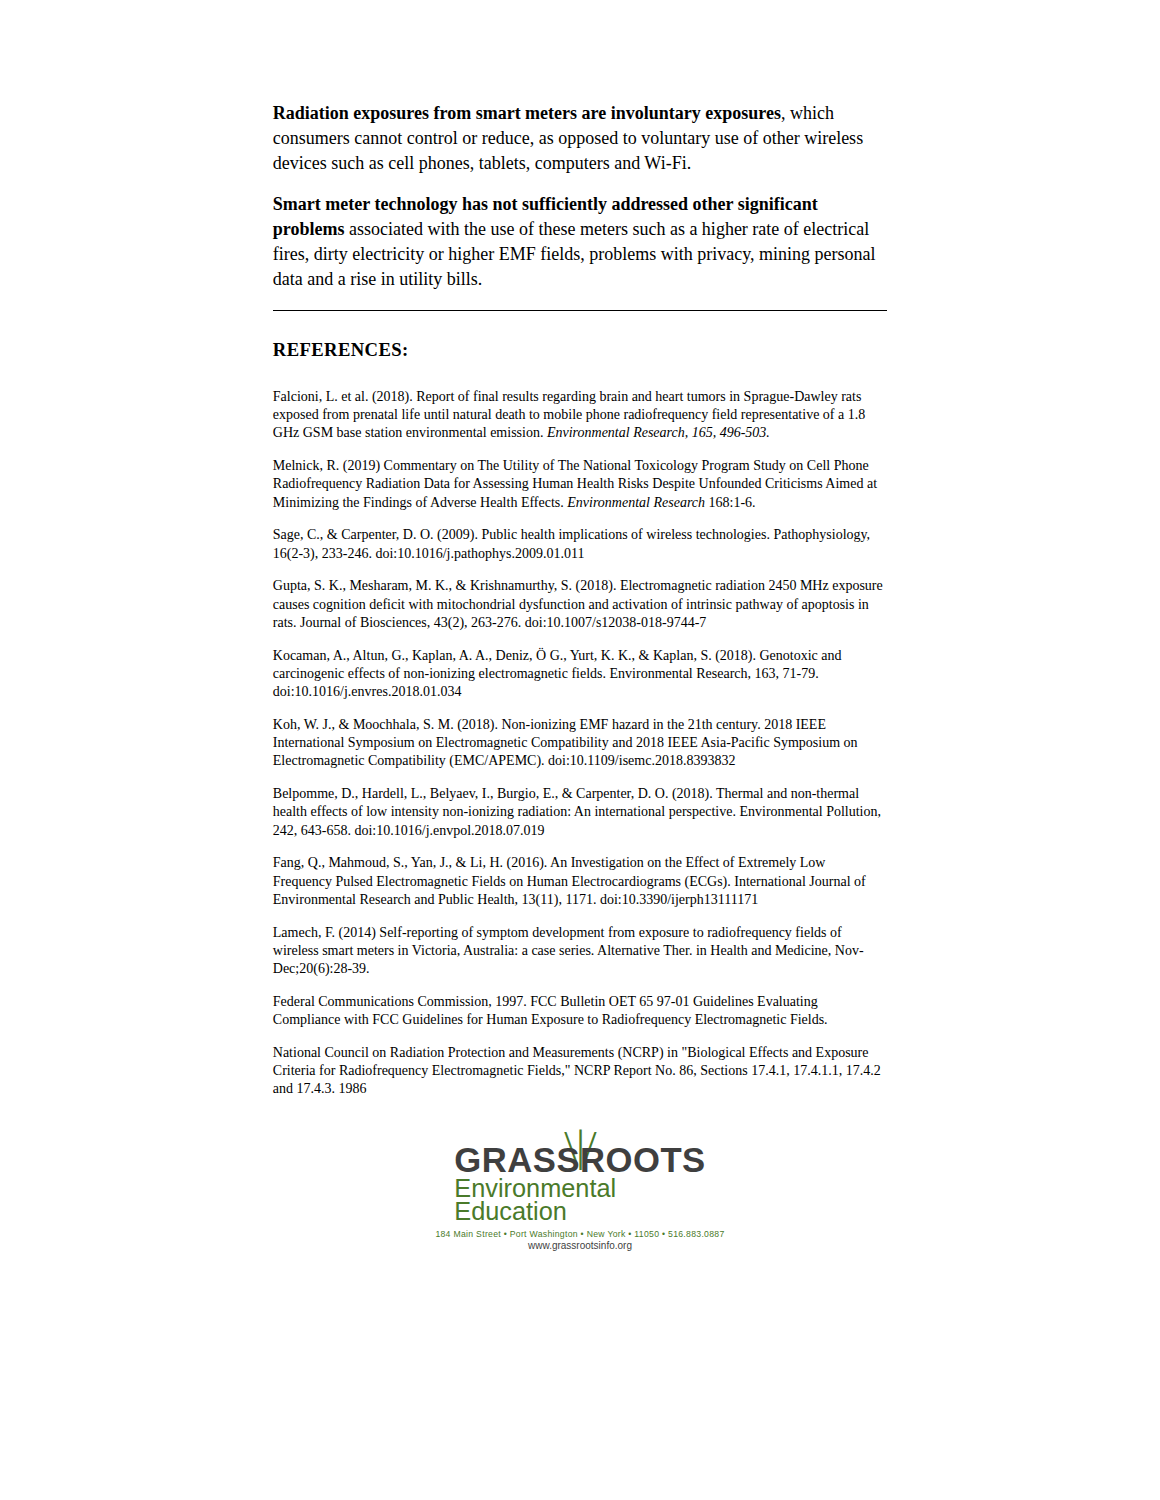Radiation exposures from smart meters are involuntary exposures, which consumers cannot control or reduce, as opposed to voluntary use of other wireless devices such as cell phones, tablets, computers and Wi-Fi.
Smart meter technology has not sufficiently addressed other significant problems associated with the use of these meters such as a higher rate of electrical fires, dirty electricity or higher EMF fields, problems with privacy, mining personal data and a rise in utility bills.
REFERENCES:
Falcioni, L. et al. (2018). Report of final results regarding brain and heart tumors in Sprague-Dawley rats exposed from prenatal life until natural death to mobile phone radiofrequency field representative of a 1.8 GHz GSM base station environmental emission. Environmental Research, 165, 496-503.
Melnick, R. (2019) Commentary on The Utility of The National Toxicology Program Study on Cell Phone Radiofrequency Radiation Data for Assessing Human Health Risks Despite Unfounded Criticisms Aimed at Minimizing the Findings of Adverse Health Effects. Environmental Research 168:1-6.
Sage, C., & Carpenter, D. O. (2009). Public health implications of wireless technologies. Pathophysiology, 16(2-3), 233-246. doi:10.1016/j.pathophys.2009.01.011
Gupta, S. K., Mesharam, M. K., & Krishnamurthy, S. (2018). Electromagnetic radiation 2450 MHz exposure causes cognition deficit with mitochondrial dysfunction and activation of intrinsic pathway of apoptosis in rats. Journal of Biosciences, 43(2), 263-276. doi:10.1007/s12038-018-9744-7
Kocaman, A., Altun, G., Kaplan, A. A., Deniz, Ö G., Yurt, K. K., & Kaplan, S. (2018). Genotoxic and carcinogenic effects of non-ionizing electromagnetic fields. Environmental Research, 163, 71-79. doi:10.1016/j.envres.2018.01.034
Koh, W. J., & Moochhala, S. M. (2018). Non-ionizing EMF hazard in the 21th century. 2018 IEEE International Symposium on Electromagnetic Compatibility and 2018 IEEE Asia-Pacific Symposium on Electromagnetic Compatibility (EMC/APEMC). doi:10.1109/isemc.2018.8393832
Belpomme, D., Hardell, L., Belyaev, I., Burgio, E., & Carpenter, D. O. (2018). Thermal and non-thermal health effects of low intensity non-ionizing radiation: An international perspective. Environmental Pollution, 242, 643-658. doi:10.1016/j.envpol.2018.07.019
Fang, Q., Mahmoud, S., Yan, J., & Li, H. (2016). An Investigation on the Effect of Extremely Low Frequency Pulsed Electromagnetic Fields on Human Electrocardiograms (ECGs). International Journal of Environmental Research and Public Health, 13(11), 1171. doi:10.3390/ijerph13111171
Lamech, F. (2014) Self-reporting of symptom development from exposure to radiofrequency fields of wireless smart meters in Victoria, Australia: a case series. Alternative Ther. in Health and Medicine, Nov-Dec;20(6):28-39.
Federal Communications Commission, 1997. FCC Bulletin OET 65 97-01 Guidelines Evaluating Compliance with FCC Guidelines for Human Exposure to Radiofrequency Electromagnetic Fields.
National Council on Radiation Protection and Measurements (NCRP) in "Biological Effects and Exposure Criteria for Radiofrequency Electromagnetic Fields," NCRP Report No. 86, Sections 17.4.1, 17.4.1.1, 17.4.2 and 17.4.3. 1986
\|/ GRASSROOTS Environmental Education
184 Main Street • Port Washington • New York • 11050 • 516.883.0887
www.grassrootsinfo.org